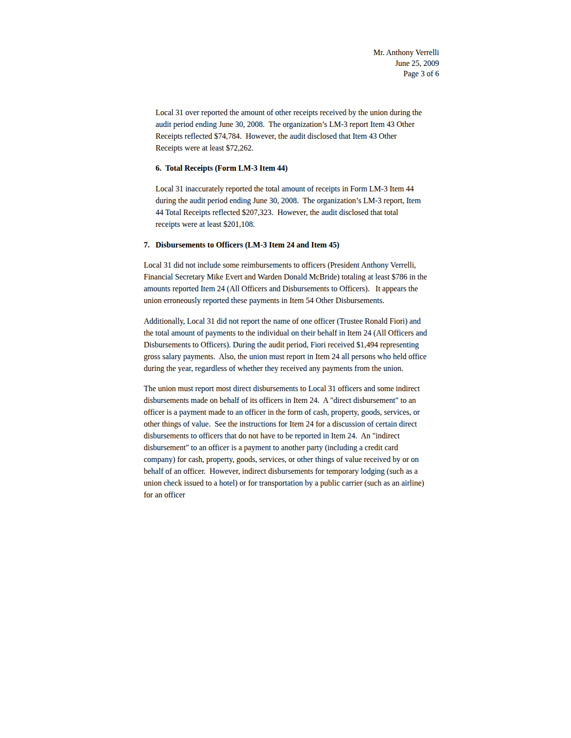Mr. Anthony Verrelli
June 25, 2009
Page 3 of 6
Local 31 over reported the amount of other receipts received by the union during the audit period ending June 30, 2008. The organization’s LM-3 report Item 43 Other Receipts reflected $74,784. However, the audit disclosed that Item 43 Other Receipts were at least $72,262.
6. Total Receipts (Form LM-3 Item 44)
Local 31 inaccurately reported the total amount of receipts in Form LM-3 Item 44 during the audit period ending June 30, 2008. The organization’s LM-3 report, Item 44 Total Receipts reflected $207,323. However, the audit disclosed that total receipts were at least $201,108.
7. Disbursements to Officers (LM-3 Item 24 and Item 45)
Local 31 did not include some reimbursements to officers (President Anthony Verrelli, Financial Secretary Mike Evert and Warden Donald McBride) totaling at least $786 in the amounts reported Item 24 (All Officers and Disbursements to Officers). It appears the union erroneously reported these payments in Item 54 Other Disbursements.
Additionally, Local 31 did not report the name of one officer (Trustee Ronald Fiori) and the total amount of payments to the individual on their behalf in Item 24 (All Officers and Disbursements to Officers). During the audit period, Fiori received $1,494 representing gross salary payments. Also, the union must report in Item 24 all persons who held office during the year, regardless of whether they received any payments from the union.
The union must report most direct disbursements to Local 31 officers and some indirect disbursements made on behalf of its officers in Item 24. A "direct disbursement" to an officer is a payment made to an officer in the form of cash, property, goods, services, or other things of value. See the instructions for Item 24 for a discussion of certain direct disbursements to officers that do not have to be reported in Item 24. An "indirect disbursement" to an officer is a payment to another party (including a credit card company) for cash, property, goods, services, or other things of value received by or on behalf of an officer. However, indirect disbursements for temporary lodging (such as a union check issued to a hotel) or for transportation by a public carrier (such as an airline) for an officer